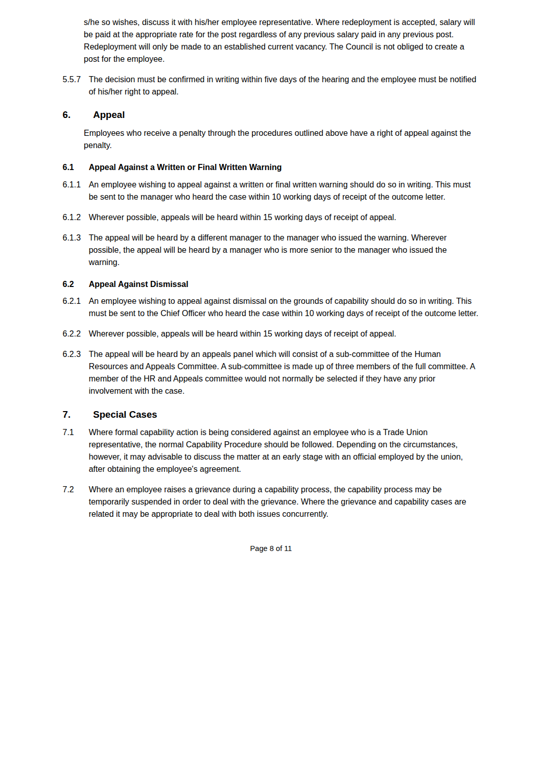s/he so wishes, discuss it with his/her employee representative. Where redeployment is accepted, salary will be paid at the appropriate rate for the post regardless of any previous salary paid in any previous post. Redeployment will only be made to an established current vacancy. The Council is not obliged to create a post for the employee.
5.5.7
The decision must be confirmed in writing within five days of the hearing and the employee must be notified of his/her right to appeal.
6.
Appeal
Employees who receive a penalty through the procedures outlined above have a right of appeal against the penalty.
6.1
Appeal Against a Written or Final Written Warning
6.1.1
An employee wishing to appeal against a written or final written warning should do so in writing. This must be sent to the manager who heard the case within 10 working days of receipt of the outcome letter.
6.1.2
Wherever possible, appeals will be heard within 15 working days of receipt of appeal.
6.1.3
The appeal will be heard by a different manager to the manager who issued the warning. Wherever possible, the appeal will be heard by a manager who is more senior to the manager who issued the warning.
6.2
Appeal Against Dismissal
6.2.1
An employee wishing to appeal against dismissal on the grounds of capability should do so in writing. This must be sent to the Chief Officer who heard the case within 10 working days of receipt of the outcome letter.
6.2.2
Wherever possible, appeals will be heard within 15 working days of receipt of appeal.
6.2.3
The appeal will be heard by an appeals panel which will consist of a sub-committee of the Human Resources and Appeals Committee. A sub-committee is made up of three members of the full committee. A member of the HR and Appeals committee would not normally be selected if they have any prior involvement with the case.
7.
Special Cases
7.1
Where formal capability action is being considered against an employee who is a Trade Union representative, the normal Capability Procedure should be followed. Depending on the circumstances, however, it may advisable to discuss the matter at an early stage with an official employed by the union, after obtaining the employee's agreement.
7.2
Where an employee raises a grievance during a capability process, the capability process may be temporarily suspended in order to deal with the grievance. Where the grievance and capability cases are related it may be appropriate to deal with both issues concurrently.
Page 8 of 11